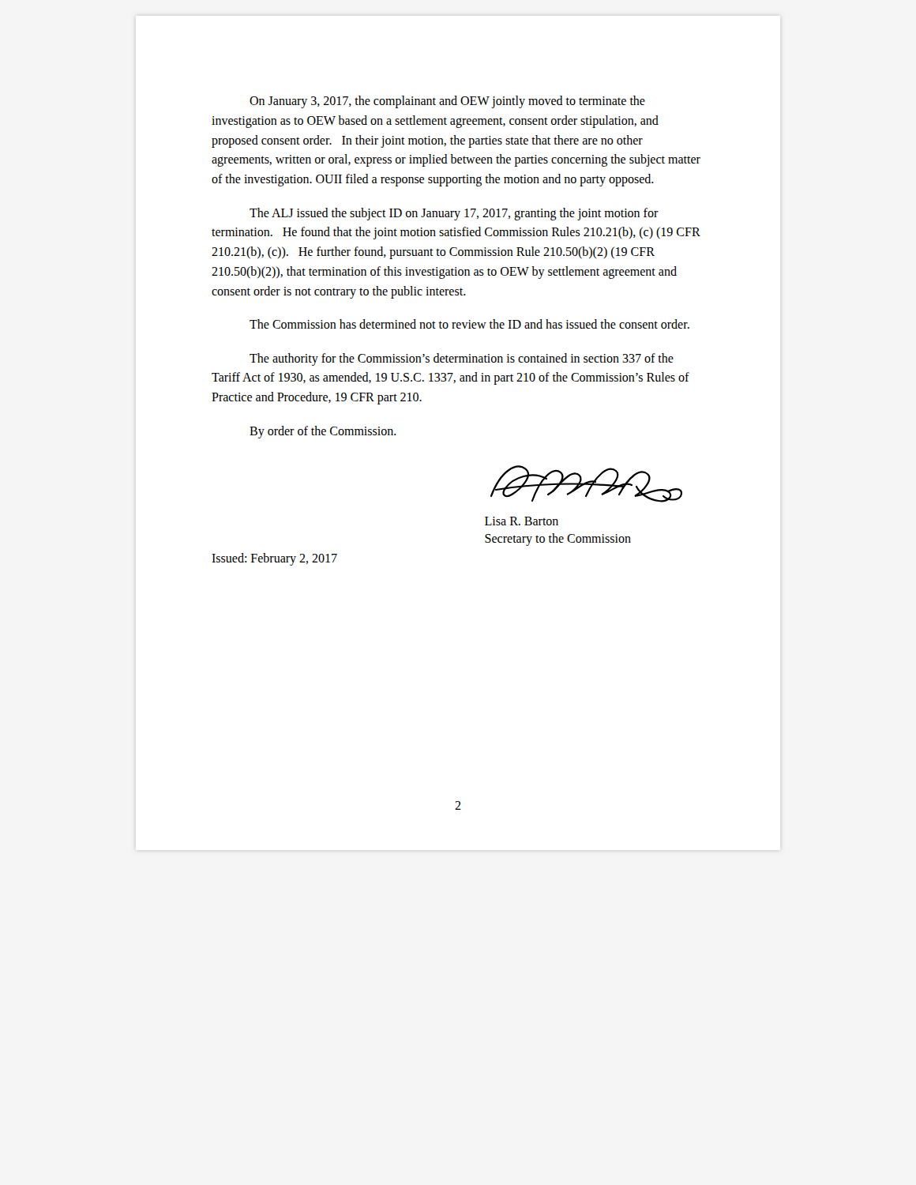On January 3, 2017, the complainant and OEW jointly moved to terminate the investigation as to OEW based on a settlement agreement, consent order stipulation, and proposed consent order. In their joint motion, the parties state that there are no other agreements, written or oral, express or implied between the parties concerning the subject matter of the investigation. OUII filed a response supporting the motion and no party opposed.
The ALJ issued the subject ID on January 17, 2017, granting the joint motion for termination. He found that the joint motion satisfied Commission Rules 210.21(b), (c) (19 CFR 210.21(b), (c)). He further found, pursuant to Commission Rule 210.50(b)(2) (19 CFR 210.50(b)(2)), that termination of this investigation as to OEW by settlement agreement and consent order is not contrary to the public interest.
The Commission has determined not to review the ID and has issued the consent order.
The authority for the Commission’s determination is contained in section 337 of the Tariff Act of 1930, as amended, 19 U.S.C. 1337, and in part 210 of the Commission’s Rules of Practice and Procedure, 19 CFR part 210.
By order of the Commission.
Lisa R. Barton
Secretary to the Commission
Issued: February 2, 2017
2